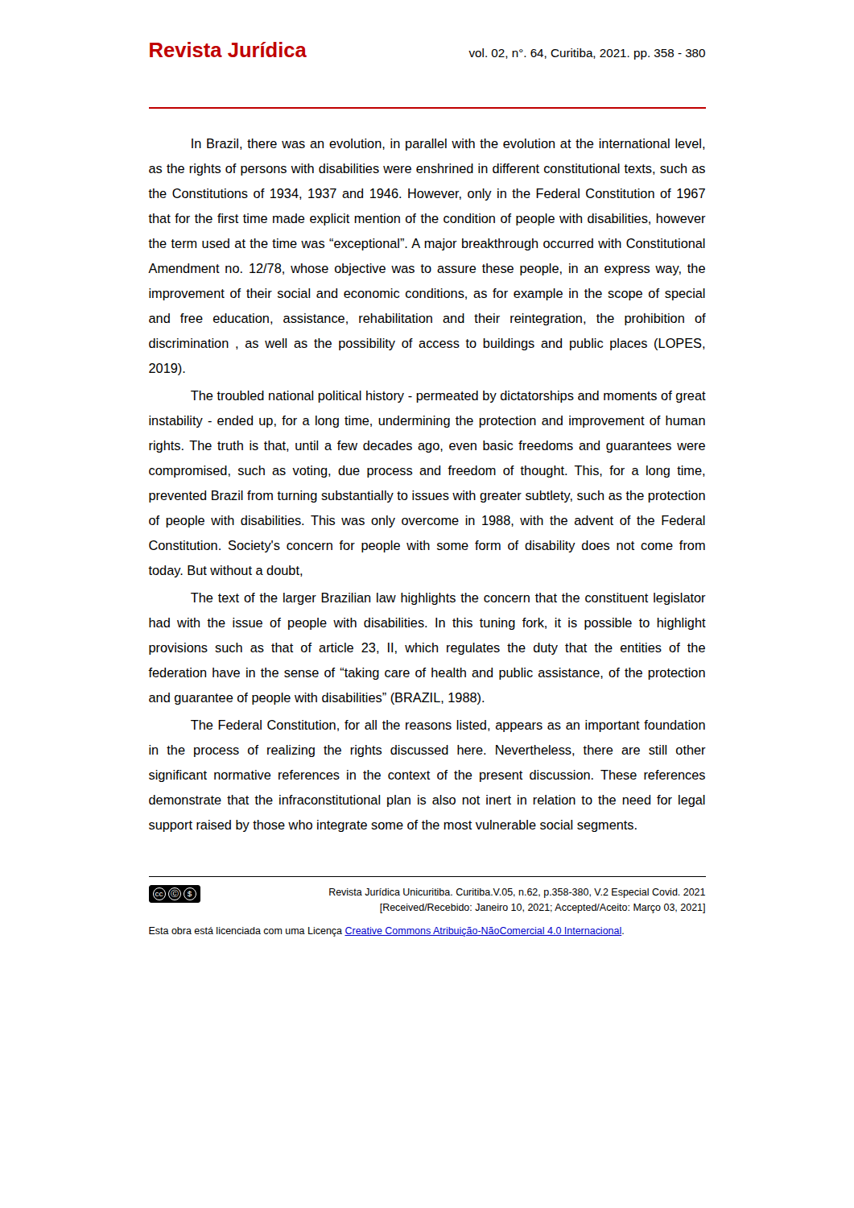Revista Jurídica
vol. 02, n°. 64, Curitiba, 2021. pp. 358 - 380
In Brazil, there was an evolution, in parallel with the evolution at the international level, as the rights of persons with disabilities were enshrined in different constitutional texts, such as the Constitutions of 1934, 1937 and 1946. However, only in the Federal Constitution of 1967 that for the first time made explicit mention of the condition of people with disabilities, however the term used at the time was “exceptional”. A major breakthrough occurred with Constitutional Amendment no. 12/78, whose objective was to assure these people, in an express way, the improvement of their social and economic conditions, as for example in the scope of special and free education, assistance, rehabilitation and their reintegration, the prohibition of discrimination , as well as the possibility of access to buildings and public places (LOPES, 2019).
The troubled national political history - permeated by dictatorships and moments of great instability - ended up, for a long time, undermining the protection and improvement of human rights. The truth is that, until a few decades ago, even basic freedoms and guarantees were compromised, such as voting, due process and freedom of thought. This, for a long time, prevented Brazil from turning substantially to issues with greater subtlety, such as the protection of people with disabilities. This was only overcome in 1988, with the advent of the Federal Constitution. Society's concern for people with some form of disability does not come from today. But without a doubt,
The text of the larger Brazilian law highlights the concern that the constituent legislator had with the issue of people with disabilities. In this tuning fork, it is possible to highlight provisions such as that of article 23, II, which regulates the duty that the entities of the federation have in the sense of “taking care of health and public assistance, of the protection and guarantee of people with disabilities” (BRAZIL, 1988).
The Federal Constitution, for all the reasons listed, appears as an important foundation in the process of realizing the rights discussed here. Nevertheless, there are still other significant normative references in the context of the present discussion. These references demonstrate that the infraconstitutional plan is also not inert in relation to the need for legal support raised by those who integrate some of the most vulnerable social segments.
ccⒸ$
Revista Jurídica Unicuritiba. Curitiba.V.05, n.62, p.358-380, V.2 Especial Covid. 2021 [Received/Recebido: Janeiro 10, 2021; Accepted/Aceito: Março 03, 2021]
Esta obra está licenciada com uma Licença Creative Commons Atribuição-NãoComercial 4.0 Internacional.